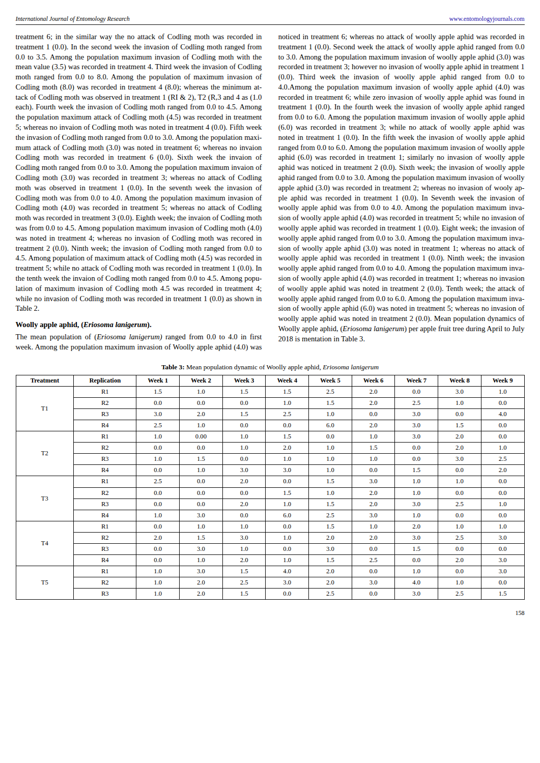International Journal of Entomology Research www.entomologyjournals.com
treatment 6; in the similar way the no attack of Codling moth was recorded in treatment 1 (0.0). In the second week the invasion of Codling moth ranged from 0.0 to 3.5. Among the population maximum invasion of Codling moth with the mean value (3.5) was recorded in treatment 4. Third week the invasion of Codling moth ranged from 0.0 to 8.0. Among the population of maximum invasion of Codling moth (8.0) was recorded in treatment 4 (8.0); whereas the minimum attack of Codling moth was observed in treatment 1 (RI & 2), T2 (R,3 and 4 as (1.0 each). Fourth week the invasion of Codling moth ranged from 0.0 to 4.5. Among the population maximum attack of Codling moth (4.5) was recorded in treatment 5; whereas no invaion of Codling moth was noted in treatment 4 (0.0). Fifth week the invasion of Codling moth ranged from 0.0 to 3.0. Among the population maximum attack of Codling moth (3.0) was noted in treatment 6; whereas no invaion Codling moth was recorded in treatment 6 (0.0). Sixth week the invaion of Codling moth ranged from 0.0 to 3.0. Among the population maximum invaion of Codling moth (3.0) was recorded in treatment 3; whereas no attack of Codling moth was observed in treatment 1 (0.0). In the seventh week the invasion of Codling moth was from 0.0 to 4.0. Among the population maximum invasion of Codling moth (4.0) was recorded in treatment 5; whereas no attack of Codling moth was recorded in treatment 3 (0.0). Eighth week; the invaion of Codling moth was from 0.0 to 4.5. Among population maximum invasion of Codling moth (4.0) was noted in treatment 4; whereas no invasion of Codling moth was recored in treatment 2 (0.0). Ninth week; the invasion of Codling moth ranged from 0.0 to 4.5. Among population of maximum attack of Codling moth (4.5) was recorded in treatment 5; while no attack of Codling moth was recorded in treatment 1 (0.0). In the tenth week the invaion of Codling moth ranged from 0.0 to 4.5. Among population of maximum invasion of Codling moth 4.5 was recorded in treatment 4; while no invasion of Codling moth was recorded in treatment 1 (0.0) as shown in Table 2.
Woolly apple aphid, (Eriosoma lanigerum).
The mean population of (Eriosoma lanigerum) ranged from 0.0 to 4.0 in first week. Among the population maximum invasion of Woolly apple aphid (4.0) was noticed in treatment 6; whereas no attack of woolly apple aphid was recorded in treatment 1 (0.0). Second week the attack of woolly apple aphid ranged from 0.0 to 3.0. Among the population maximum invasion of woolly apple aphid (3.0) was recorded in treatment 3; however no invasion of woolly apple aphid in treatment 1 (0.0). Third week the invasion of woolly apple aphid ranged from 0.0 to 4.0.Among the population maximum invasion of woolly apple aphid (4.0) was recorded in treatment 6; while zero invasion of woolly apple aphid was found in treatment 1 (0.0). In the fourth week the invasion of woolly apple aphid ranged from 0.0 to 6.0. Among the population maximum invasion of woolly apple aphid (6.0) was recorded in treatment 3; while no attack of woolly apple aphid was noted in treatment 1 (0.0). In the fifth week the invasion of woolly apple aphid ranged from 0.0 to 6.0. Among the population maximum invasion of woolly apple aphid (6.0) was recorded in treatment 1; similarly no invasion of woolly apple aphid was noticed in treatment 2 (0.0). Sixth week; the invasion of woolly apple aphid ranged from 0.0 to 3.0. Among the population maximum invasion of woolly apple aphid (3.0) was recorded in treatment 2; whereas no invasion of wooly apple aphid was recorded in treatment 1 (0.0). In Seventh week the invasion of woolly apple aphid was from 0.0 to 4.0. Among the population maximum invasion of woolly apple aphid (4.0) was recorded in treatment 5; while no invasion of woolly apple aphid was recorded in treatment 1 (0.0). Eight week; the invasion of woolly apple aphid ranged from 0.0 to 3.0. Among the population maximum invasion of woolly apple aphid (3.0) was noted in treatment 1; whereas no attack of woolly apple aphid was recorded in treatment 1 (0.0). Ninth week; the invasion woolly apple aphid ranged from 0.0 to 4.0. Among the population maximum invasion of woolly apple aphid (4.0) was recorded in treatment 1; whereas no invasion of woolly apple aphid was noted in treatment 2 (0.0). Tenth week; the attack of woolly apple aphid ranged from 0.0 to 6.0. Among the population maximum invasion of woolly apple aphid (6.0) was noted in treatment 5; whereas no invasion of woolly apple aphid was noted in treatment 2 (0.0). Mean population dynamics of Woolly apple aphid, (Eriosoma lanigerum) per apple fruit tree during April to July 2018 is mentation in Table 3.
Table 3: Mean population dynamic of Woolly apple aphid, Eriosoma lanigerum
| Treatment | Replication | Week 1 | Week 2 | Week 3 | Week 4 | Week 5 | Week 6 | Week 7 | Week 8 | Week 9 |
| --- | --- | --- | --- | --- | --- | --- | --- | --- | --- | --- |
| T1 | R1 | 1.5 | 1.0 | 1.5 | 1.5 | 2.5 | 2.0 | 0.0 | 3.0 | 1.0 |
| R2 | 0.0 | 0.0 | 0.0 | 1.0 | 1.5 | 2.0 | 2.5 | 1.0 | 0.0 |
| R3 | 3.0 | 2.0 | 1.5 | 2.5 | 1.0 | 0.0 | 3.0 | 0.0 | 4.0 |
| R4 | 2.5 | 1.0 | 0.0 | 0.0 | 6.0 | 2.0 | 3.0 | 1.5 | 0.0 |
| T2 | R1 | 1.0 | 0.00 | 1.0 | 1.5 | 0.0 | 1.0 | 3.0 | 2.0 | 0.0 |
| R2 | 0.0 | 0.0 | 1.0 | 2.0 | 1.0 | 1.5 | 0.0 | 2.0 | 1.0 |
| R3 | 1.0 | 1.5 | 0.0 | 1.0 | 1.0 | 1.0 | 0.0 | 3.0 | 2.5 |
| R4 | 0.0 | 1.0 | 3.0 | 3.0 | 1.0 | 0.0 | 1.5 | 0.0 | 2.0 |
| T3 | R1 | 2.5 | 0.0 | 2.0 | 0.0 | 1.5 | 3.0 | 1.0 | 1.0 | 0.0 |
| R2 | 0.0 | 0.0 | 0.0 | 1.5 | 1.0 | 2.0 | 1.0 | 0.0 | 0.0 |
| R3 | 0.0 | 0.0 | 2.0 | 1.0 | 1.5 | 2.0 | 3.0 | 2.5 | 1.0 |
| R4 | 1.0 | 3.0 | 0.0 | 6.0 | 2.5 | 3.0 | 1.0 | 0.0 | 0.0 |
| T4 | R1 | 0.0 | 1.0 | 1.0 | 0.0 | 1.5 | 1.0 | 2.0 | 1.0 | 1.0 |
| R2 | 2.0 | 1.5 | 3.0 | 1.0 | 2.0 | 2.0 | 3.0 | 2.5 | 3.0 |
| R3 | 0.0 | 3.0 | 1.0 | 0.0 | 3.0 | 0.0 | 1.5 | 0.0 | 0.0 |
| R4 | 0.0 | 1.0 | 2.0 | 1.0 | 1.5 | 2.5 | 0.0 | 2.0 | 3.0 |
| T5 | R1 | 1.0 | 3.0 | 1.5 | 4.0 | 2.0 | 0.0 | 1.0 | 0.0 | 3.0 |
| R2 | 1.0 | 2.0 | 2.5 | 3.0 | 2.0 | 3.0 | 4.0 | 1.0 | 0.0 |
| R3 | 1.0 | 2.0 | 1.5 | 0.0 | 2.5 | 0.0 | 3.0 | 2.5 | 1.5 |
158